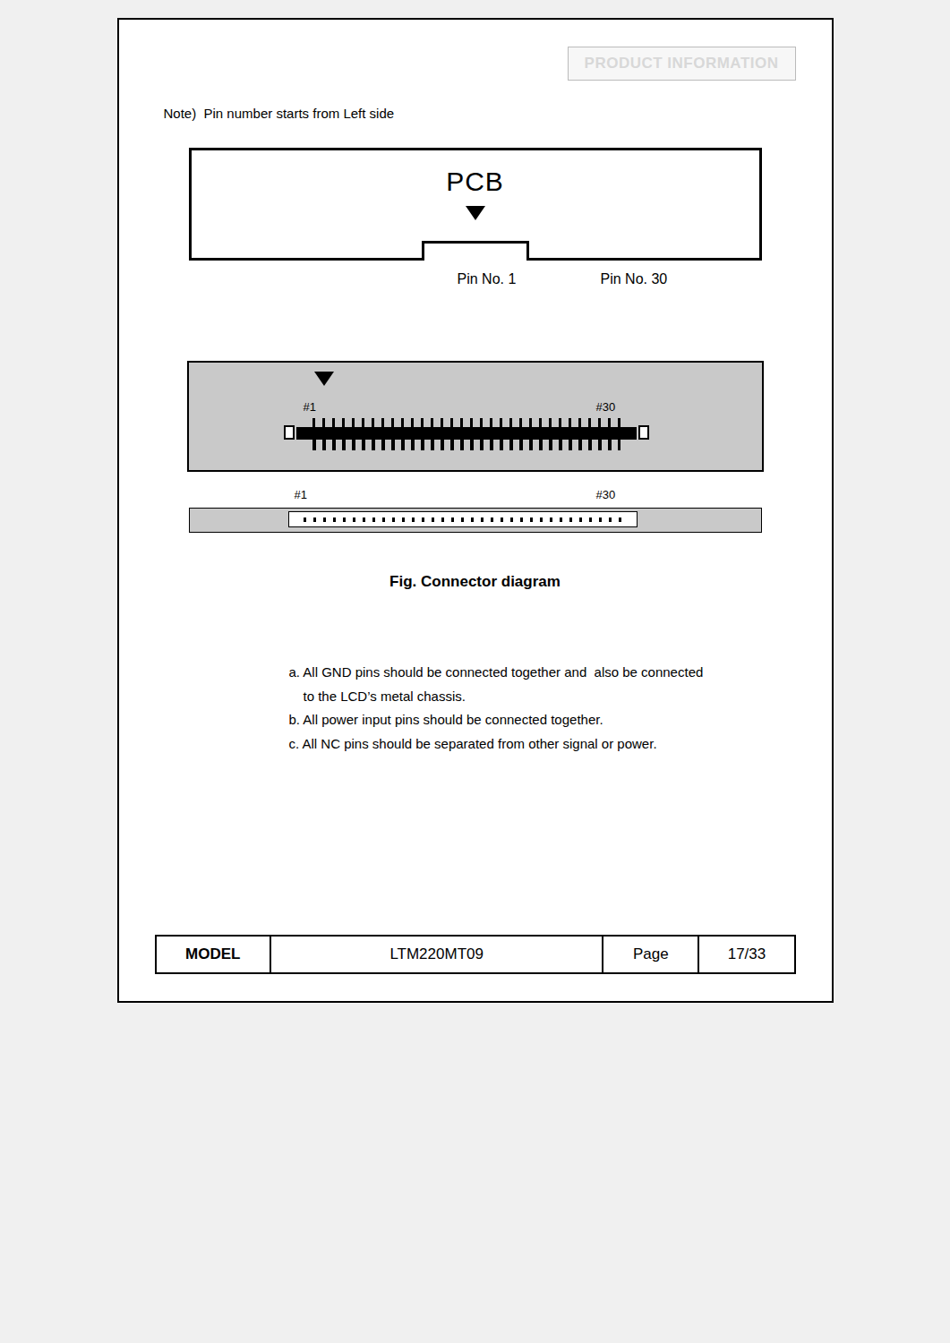PRODUCT INFORMATION
Note) Pin number starts from Left side
PCB
Pin No. 1 Pin No. 30
#1
#30
#1
#30
Fig. Connector diagram
a. All GND pins should be connected together and also be connected
to the LCD’s metal chassis.
b. All power input pins should be connected together.
c. All NC pins should be separated from other signal or power.
| MODEL | LTM220MT09 | Page | 17/33 |